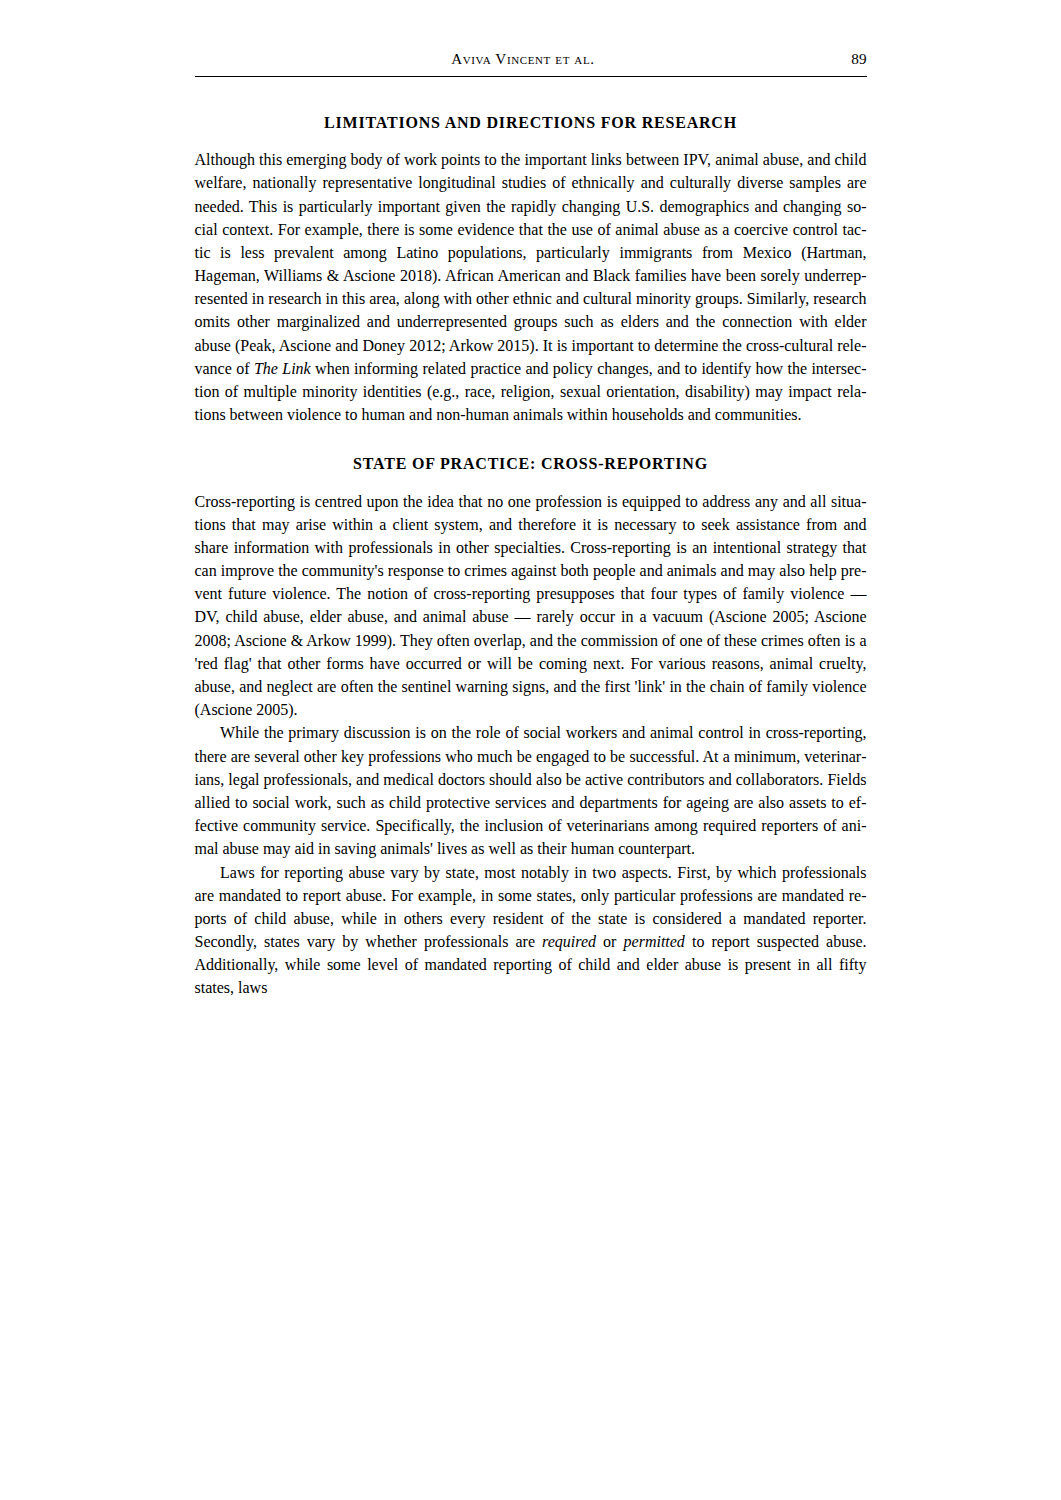Aviva Vincent et al. 89
Limitations and Directions for Research
Although this emerging body of work points to the important links between IPV, animal abuse, and child welfare, nationally representative longitudinal studies of ethnically and culturally diverse samples are needed. This is particularly important given the rapidly changing U.S. demographics and changing social context. For example, there is some evidence that the use of animal abuse as a coercive control tactic is less prevalent among Latino populations, particularly immigrants from Mexico (Hartman, Hageman, Williams & Ascione 2018). African American and Black families have been sorely underrepresented in research in this area, along with other ethnic and cultural minority groups. Similarly, research omits other marginalized and underrepresented groups such as elders and the connection with elder abuse (Peak, Ascione and Doney 2012; Arkow 2015). It is important to determine the cross-cultural relevance of The Link when informing related practice and policy changes, and to identify how the intersection of multiple minority identities (e.g., race, religion, sexual orientation, disability) may impact relations between violence to human and non-human animals within households and communities.
State of Practice: Cross-Reporting
Cross-reporting is centred upon the idea that no one profession is equipped to address any and all situations that may arise within a client system, and therefore it is necessary to seek assistance from and share information with professionals in other specialties. Cross-reporting is an intentional strategy that can improve the community's response to crimes against both people and animals and may also help prevent future violence. The notion of cross-reporting presupposes that four types of family violence — DV, child abuse, elder abuse, and animal abuse — rarely occur in a vacuum (Ascione 2005; Ascione 2008; Ascione & Arkow 1999). They often overlap, and the commission of one of these crimes often is a 'red flag' that other forms have occurred or will be coming next. For various reasons, animal cruelty, abuse, and neglect are often the sentinel warning signs, and the first 'link' in the chain of family violence (Ascione 2005).
While the primary discussion is on the role of social workers and animal control in cross-reporting, there are several other key professions who much be engaged to be successful. At a minimum, veterinarians, legal professionals, and medical doctors should also be active contributors and collaborators. Fields allied to social work, such as child protective services and departments for ageing are also assets to effective community service. Specifically, the inclusion of veterinarians among required reporters of animal abuse may aid in saving animals' lives as well as their human counterpart.
Laws for reporting abuse vary by state, most notably in two aspects. First, by which professionals are mandated to report abuse. For example, in some states, only particular professions are mandated reports of child abuse, while in others every resident of the state is considered a mandated reporter. Secondly, states vary by whether professionals are required or permitted to report suspected abuse. Additionally, while some level of mandated reporting of child and elder abuse is present in all fifty states, laws